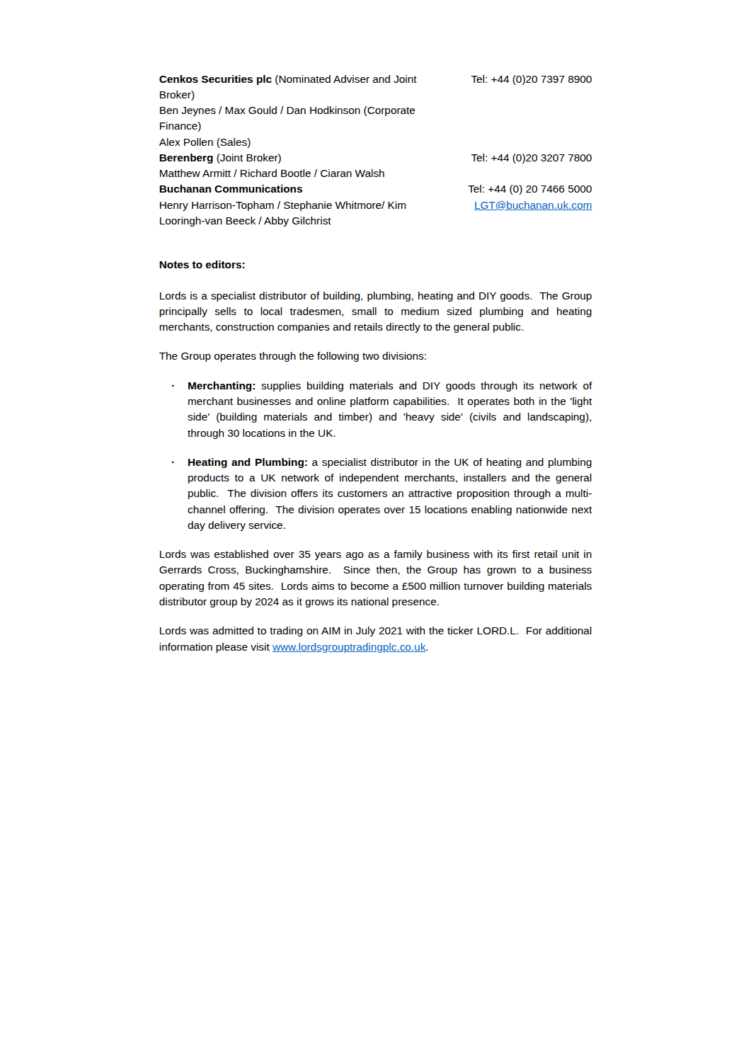| Cenkos Securities plc (Nominated Adviser and Joint Broker) Ben Jeynes / Max Gould / Dan Hodkinson (Corporate Finance) Alex Pollen (Sales) | Tel: +44 (0)20 7397 8900 |
| Berenberg (Joint Broker) Matthew Armitt / Richard Bootle / Ciaran Walsh | Tel: +44 (0)20 3207 7800 |
| Buchanan Communications Henry Harrison-Topham / Stephanie Whitmore/ Kim Looringh-van Beeck / Abby Gilchrist | Tel: +44 (0) 20 7466 5000 LGT@buchanan.uk.com |
Notes to editors:
Lords is a specialist distributor of building, plumbing, heating and DIY goods. The Group principally sells to local tradesmen, small to medium sized plumbing and heating merchants, construction companies and retails directly to the general public.
The Group operates through the following two divisions:
Merchanting: supplies building materials and DIY goods through its network of merchant businesses and online platform capabilities. It operates both in the 'light side' (building materials and timber) and 'heavy side' (civils and landscaping), through 30 locations in the UK.
Heating and Plumbing: a specialist distributor in the UK of heating and plumbing products to a UK network of independent merchants, installers and the general public. The division offers its customers an attractive proposition through a multi-channel offering. The division operates over 15 locations enabling nationwide next day delivery service.
Lords was established over 35 years ago as a family business with its first retail unit in Gerrards Cross, Buckinghamshire. Since then, the Group has grown to a business operating from 45 sites. Lords aims to become a £500 million turnover building materials distributor group by 2024 as it grows its national presence.
Lords was admitted to trading on AIM in July 2021 with the ticker LORD.L. For additional information please visit www.lordsgrouptradingplc.co.uk.